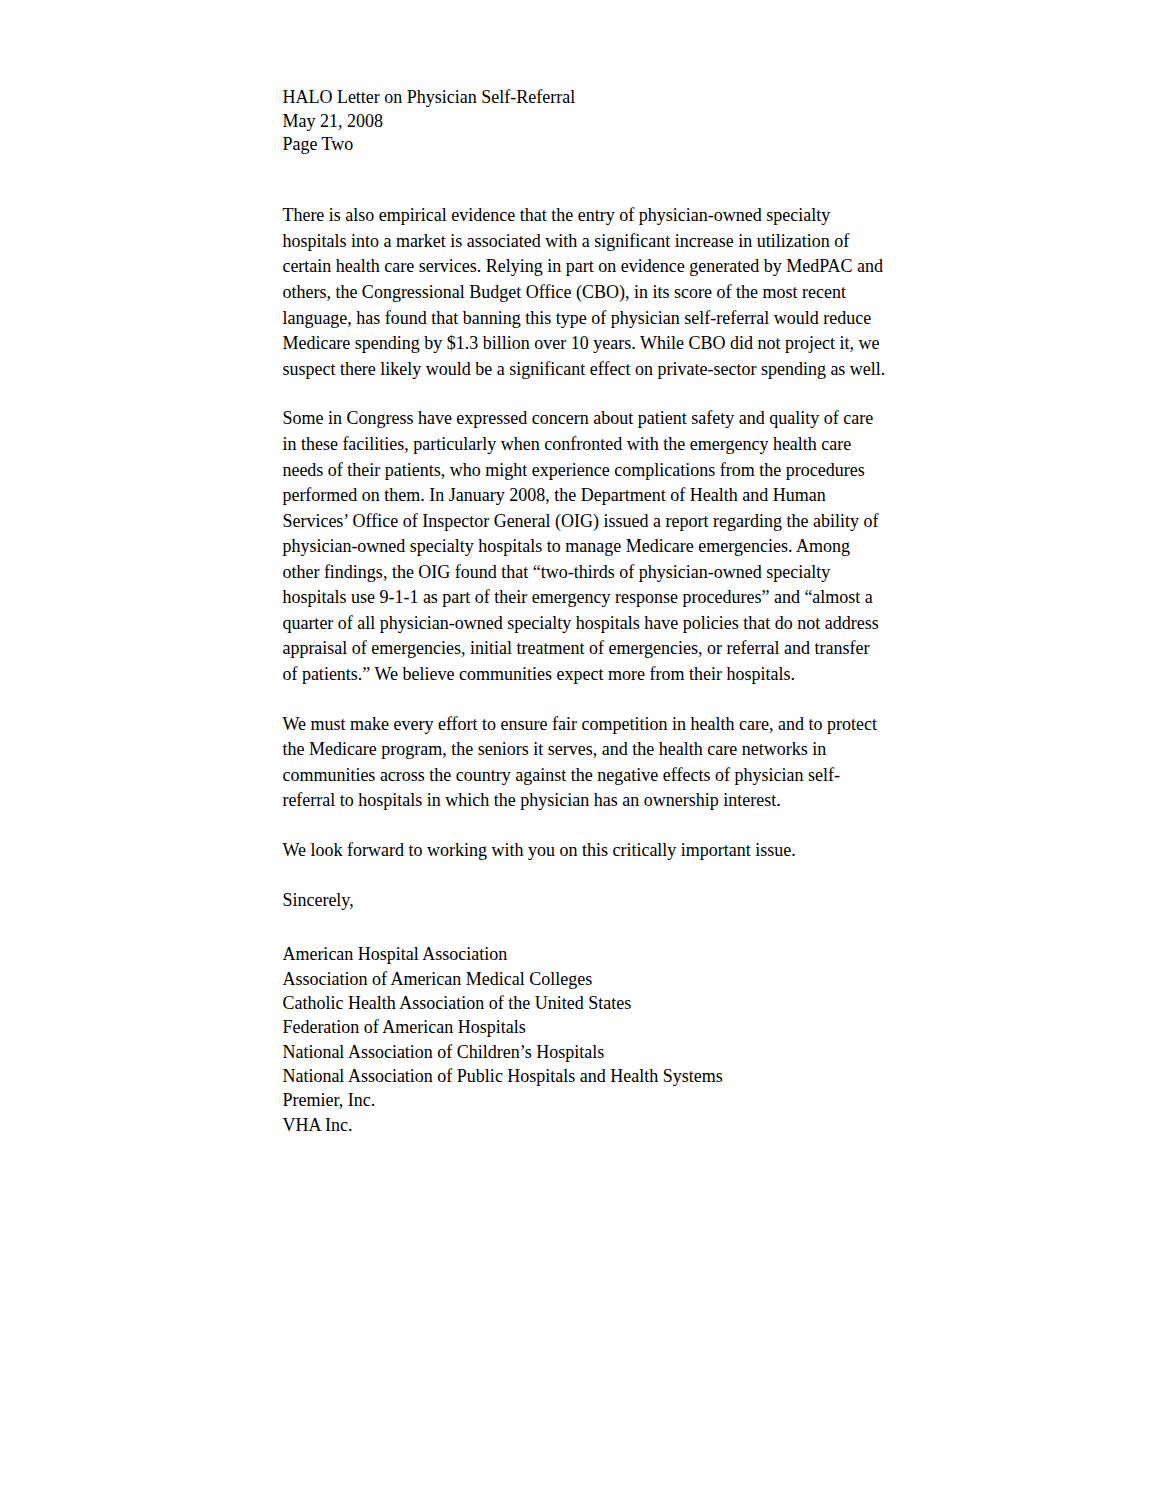HALO Letter on Physician Self-Referral
May 21, 2008
Page Two
There is also empirical evidence that the entry of physician-owned specialty hospitals into a market is associated with a significant increase in utilization of certain health care services. Relying in part on evidence generated by MedPAC and others, the Congressional Budget Office (CBO), in its score of the most recent language, has found that banning this type of physician self-referral would reduce Medicare spending by $1.3 billion over 10 years. While CBO did not project it, we suspect there likely would be a significant effect on private-sector spending as well.
Some in Congress have expressed concern about patient safety and quality of care in these facilities, particularly when confronted with the emergency health care needs of their patients, who might experience complications from the procedures performed on them. In January 2008, the Department of Health and Human Services’ Office of Inspector General (OIG) issued a report regarding the ability of physician-owned specialty hospitals to manage Medicare emergencies. Among other findings, the OIG found that “two-thirds of physician-owned specialty hospitals use 9-1-1 as part of their emergency response procedures” and “almost a quarter of all physician-owned specialty hospitals have policies that do not address appraisal of emergencies, initial treatment of emergencies, or referral and transfer of patients.” We believe communities expect more from their hospitals.
We must make every effort to ensure fair competition in health care, and to protect the Medicare program, the seniors it serves, and the health care networks in communities across the country against the negative effects of physician self-referral to hospitals in which the physician has an ownership interest.
We look forward to working with you on this critically important issue.
Sincerely,
American Hospital Association
Association of American Medical Colleges
Catholic Health Association of the United States
Federation of American Hospitals
National Association of Children’s Hospitals
National Association of Public Hospitals and Health Systems
Premier, Inc.
VHA Inc.